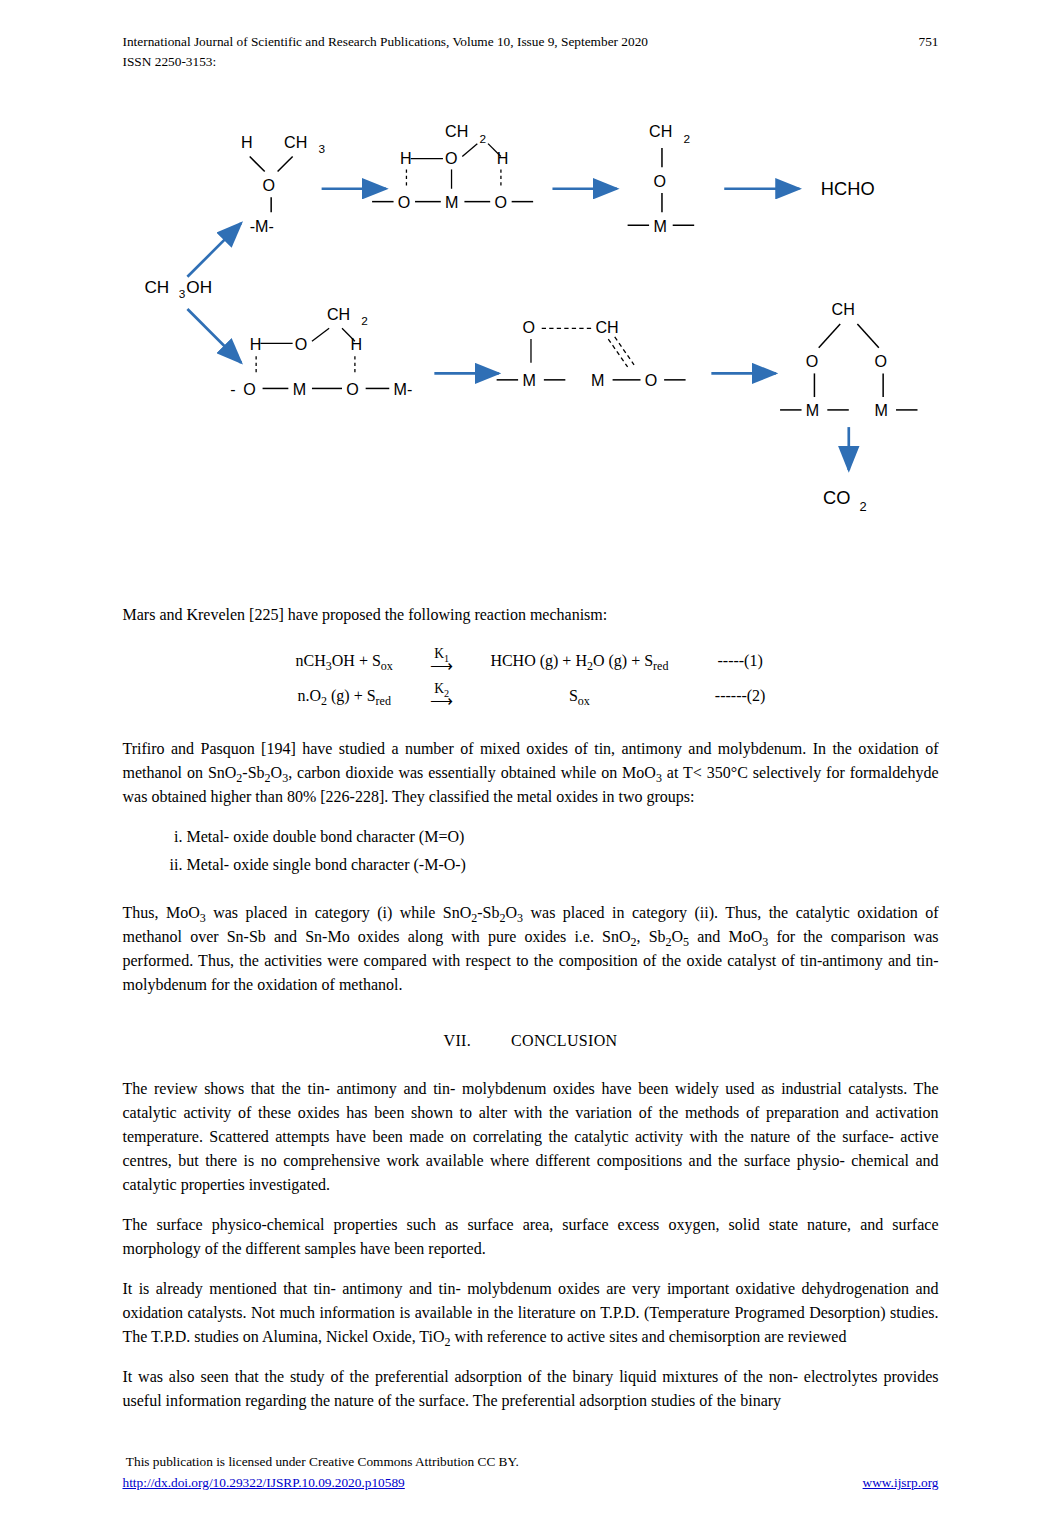International Journal of Scientific and Research Publications, Volume 10, Issue 9, September 2020 ISSN 2250-3153: 751
CH 3 OH H CH 3 O -M- CH 2 H O H O M O CH 2 O M HCHO CH 2 H O H O M O M- - O CH M M O CH O O M M CO 2
Mars and Krevelen [225] have proposed the following reaction mechanism:
| nCH 3 OH + S ox | K 1 ⟶ | HCHO (g) + H 2 O (g) + S red | -----(1) |
| n.O 2 (g) + S red | K 2 ⟶ | S ox | ------(2) |
Trifiro and Pasquon [194] have studied a number of mixed oxides of tin, antimony and molybdenum. In the oxidation of methanol on SnO2-Sb2O3, carbon dioxide was essentially obtained while on MoO3 at T< 350°C selectively for formaldehyde was obtained higher than 80% [226-228]. They classified the metal oxides in two groups:
Metal- oxide double bond character (M=O)
Metal- oxide single bond character (-M-O-)
Thus, MoO3 was placed in category (i) while SnO2-Sb2O3 was placed in category (ii). Thus, the catalytic oxidation of methanol over Sn-Sb and Sn-Mo oxides along with pure oxides i.e. SnO2, Sb2O5 and MoO3 for the comparison was performed. Thus, the activities were compared with respect to the composition of the oxide catalyst of tin-antimony and tin-molybdenum for the oxidation of methanol.
VII. CONCLUSION
The review shows that the tin- antimony and tin- molybdenum oxides have been widely used as industrial catalysts. The catalytic activity of these oxides has been shown to alter with the variation of the methods of preparation and activation temperature. Scattered attempts have been made on correlating the catalytic activity with the nature of the surface- active centres, but there is no comprehensive work available where different compositions and the surface physio- chemical and catalytic properties investigated.
The surface physico-chemical properties such as surface area, surface excess oxygen, solid state nature, and surface morphology of the different samples have been reported.
It is already mentioned that tin- antimony and tin- molybdenum oxides are very important oxidative dehydrogenation and oxidation catalysts. Not much information is available in the literature on T.P.D. (Temperature Programed Desorption) studies. The T.P.D. studies on Alumina, Nickel Oxide, TiO2 with reference to active sites and chemisorption are reviewed
It was also seen that the study of the preferential adsorption of the binary liquid mixtures of the non- electrolytes provides useful information regarding the nature of the surface. The preferential adsorption studies of the binary
This publication is licensed under Creative Commons Attribution CC BY. http://dx.doi.org/10.29322/IJSRP.10.09.2020.p10589 www.ijsrp.org